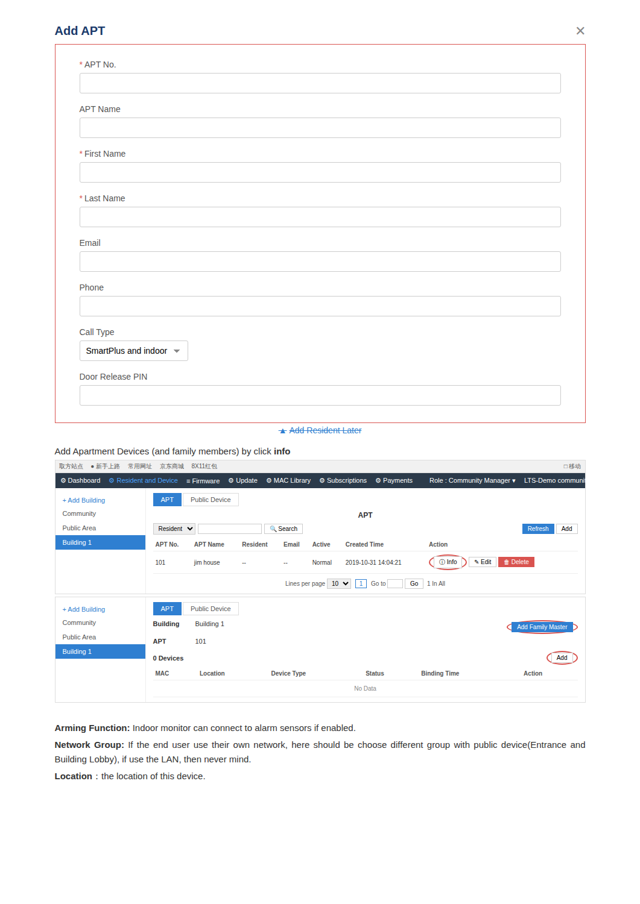Add APT
✕
*APT No.
APT Name
*First Name
*Last Name
Email
Phone
Call Type SmartPlus and indoor
Door Release PIN
▲Add Resident Later
Add Apartment Devices (and family members) by click info
取方站点 ● 新手上路 常用网址 京东商城 8X11红包
□ 移动
⚙ Dashboard ⚙ Resident and Device ≡ Firmware ⚙ Update ⚙ MAC Library ⚙ Subscriptions ⚙ Payments Role : Community Manager ▾ LTS-Demo community ▾ LTS-NJ ▾
+ Add Building
Community
Public Area
Building 1
APT Public Device
APT
Resident 🔍 Search Refresh Add
| APT No. | APT Name | Resident | Email | Active | Created Time | Action |
| --- | --- | --- | --- | --- | --- | --- |
| 101 | jim house | -- | -- | Normal | 2019-10-31 14:04:21 | ⓘ Info ✎ Edit 🗑 Delete |
Lines per page 10 1 Go to Go 1 In All
+ Add Building
Community
Public Area
Building 1
APT Public Device
Building
Building 1
Add Family Master
APT
101
0 Devices Add
| MAC | Location | Device Type | Status | Binding Time | Action |
| --- | --- | --- | --- | --- | --- |
No Data
Arming Function: Indoor monitor can connect to alarm sensors if enabled.
Network Group: If the end user use their own network, here should be choose different group with public device(Entrance and Building Lobby), if use the LAN, then never mind.
Location：the location of this device.